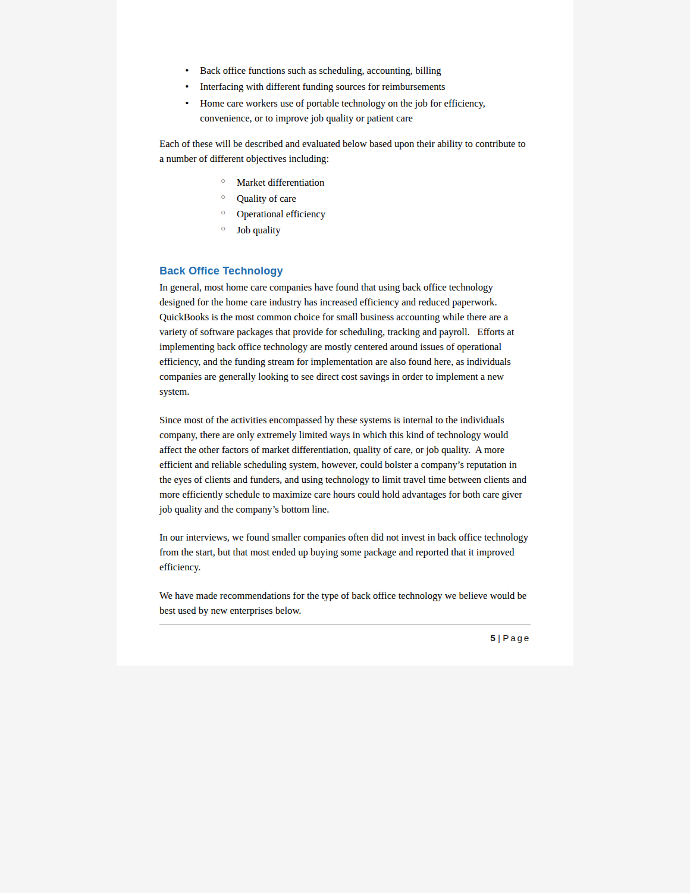Back office functions such as scheduling, accounting, billing
Interfacing with different funding sources for reimbursements
Home care workers use of portable technology on the job for efficiency, convenience, or to improve job quality or patient care
Each of these will be described and evaluated below based upon their ability to contribute to a number of different objectives including:
Market differentiation
Quality of care
Operational efficiency
Job quality
Back Office Technology
In general, most home care companies have found that using back office technology designed for the home care industry has increased efficiency and reduced paperwork. QuickBooks is the most common choice for small business accounting while there are a variety of software packages that provide for scheduling, tracking and payroll. Efforts at implementing back office technology are mostly centered around issues of operational efficiency, and the funding stream for implementation are also found here, as individuals companies are generally looking to see direct cost savings in order to implement a new system.
Since most of the activities encompassed by these systems is internal to the individuals company, there are only extremely limited ways in which this kind of technology would affect the other factors of market differentiation, quality of care, or job quality. A more efficient and reliable scheduling system, however, could bolster a company’s reputation in the eyes of clients and funders, and using technology to limit travel time between clients and more efficiently schedule to maximize care hours could hold advantages for both care giver job quality and the company’s bottom line.
In our interviews, we found smaller companies often did not invest in back office technology from the start, but that most ended up buying some package and reported that it improved efficiency.
We have made recommendations for the type of back office technology we believe would be best used by new enterprises below.
5 | Page